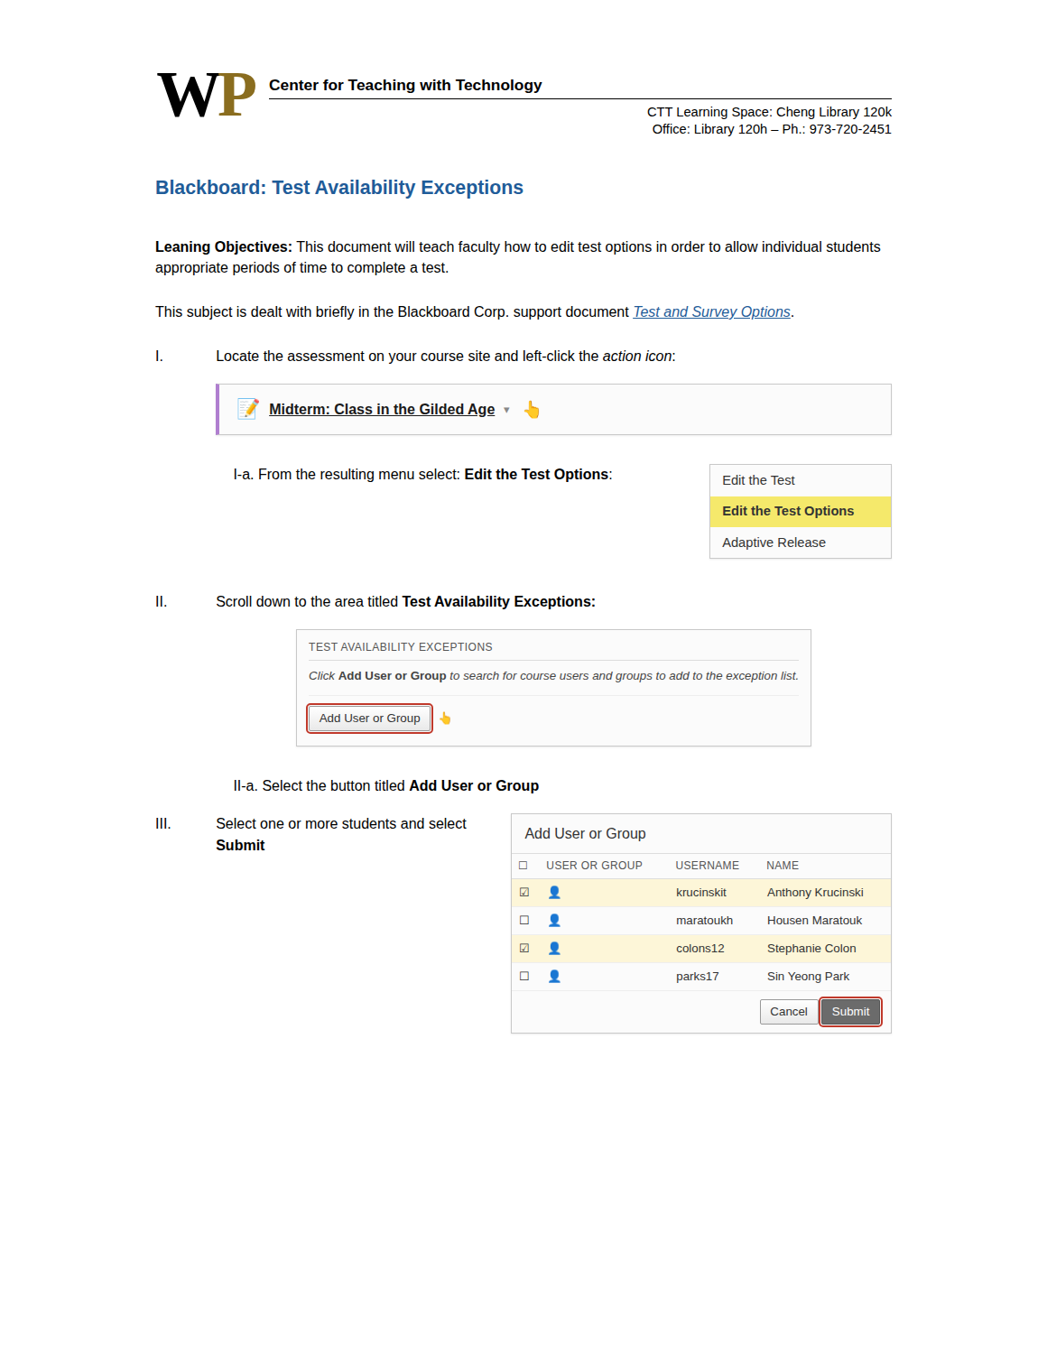WP
Center for Teaching with Technology
CTT Learning Space: Cheng Library 120k
Office: Library 120h – Ph.: 973-720-2451
Blackboard: Test Availability Exceptions
Leaning Objectives: This document will teach faculty how to edit test options in order to allow individual students appropriate periods of time to complete a test.
This subject is dealt with briefly in the Blackboard Corp. support document Test and Survey Options.
I. Locate the assessment on your course site and left-click the action icon:
📝 Midterm: Class in the Gilded Age ▾ 👆
Edit the Test
Edit the Test Options
Adaptive Release
I-a. From the resulting menu select: Edit the Test Options:
II. Scroll down to the area titled Test Availability Exceptions:
TEST AVAILABILITY EXCEPTIONS
Click Add User or Group to search for course users and groups to add to the exception list.
Add User or Group 👆
II-a. Select the button titled Add User or Group
III.
Add User or Group
| ☐ | USER OR GROUP | USERNAME | NAME |
| --- | --- | --- | --- |
| ☑ | 👤 | krucinskit | Anthony Krucinski |
| ☐ | 👤 | maratoukh | Housen Maratouk |
| ☑ | 👤 | colons12 | Stephanie Colon |
| ☐ | 👤 | parks17 | Sin Yeong Park |
Cancel Submit
Select one or more students and select Submit